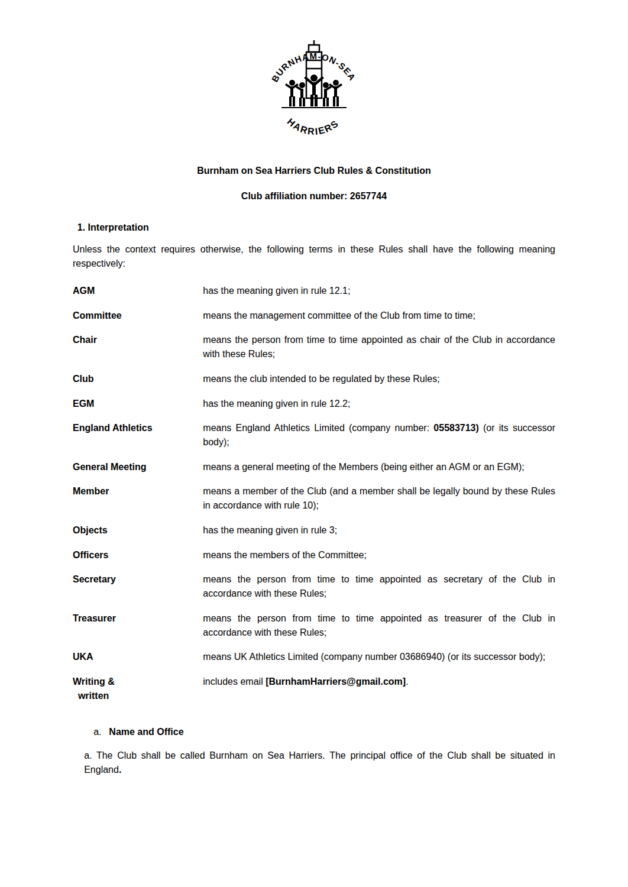BURNHAM-ON-SEA HARRIERS
Burnham on Sea Harriers Club Rules & Constitution
Club affiliation number: 2657744
Interpretation
Unless the context requires otherwise, the following terms in these Rules shall have the following meaning respectively:
| AGM | has the meaning given in rule 12.1; |
| Committee | means the management committee of the Club from time to time; |
| Chair | means the person from time to time appointed as chair of the Club in accordance with these Rules; |
| Club | means the club intended to be regulated by these Rules; |
| EGM | has the meaning given in rule 12.2; |
| England Athletics | means England Athletics Limited (company number: 05583713) (or its successor body); |
| General Meeting | means a general meeting of the Members (being either an AGM or an EGM); |
| Member | means a member of the Club (and a member shall be legally bound by these Rules in accordance with rule 10); |
| Objects | has the meaning given in rule 3; |
| Officers | means the members of the Committee; |
| Secretary | means the person from time to time appointed as secretary of the Club in accordance with these Rules; |
| Treasurer | means the person from time to time appointed as treasurer of the Club in accordance with these Rules; |
| UKA | means UK Athletics Limited (company number 03686940) (or its successor body); |
| Writing & written | includes email [BurnhamHarriers@gmail.com] . |
a. Name and Office
a. The Club shall be called Burnham on Sea Harriers. The principal office of the Club shall be situated in England.